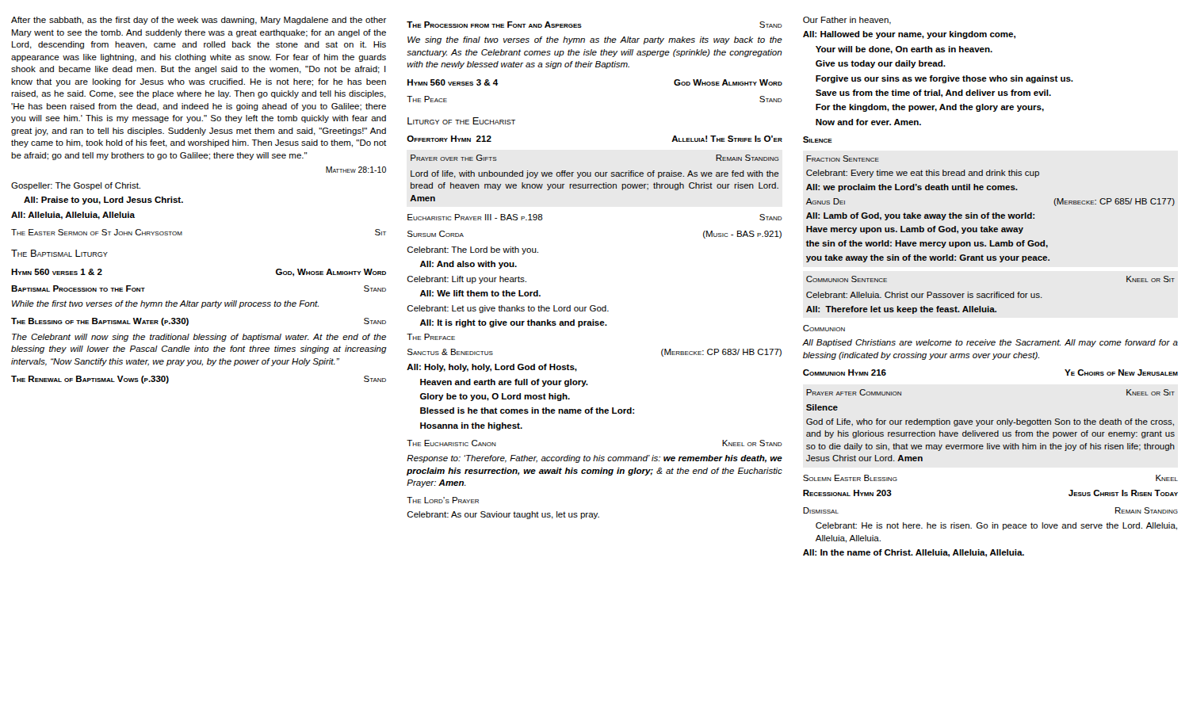After the sabbath, as the first day of the week was dawning, Mary Magdalene and the other Mary went to see the tomb. And suddenly there was a great earthquake; for an angel of the Lord, descending from heaven, came and rolled back the stone and sat on it. His appearance was like lightning, and his clothing white as snow. For fear of him the guards shook and became like dead men. But the angel said to the women, "Do not be afraid; I know that you are looking for Jesus who was crucified. He is not here; for he has been raised, as he said. Come, see the place where he lay. Then go quickly and tell his disciples, 'He has been raised from the dead, and indeed he is going ahead of you to Galilee; there you will see him.' This is my message for you." So they left the tomb quickly with fear and great joy, and ran to tell his disciples. Suddenly Jesus met them and said, "Greetings!" And they came to him, took hold of his feet, and worshiped him. Then Jesus said to them, "Do not be afraid; go and tell my brothers to go to Galilee; there they will see me."
Matthew 28:1-10
Gospeller: The Gospel of Christ.
All: Praise to you, Lord Jesus Christ.
All: Alleluia, Alleluia, Alleluia
The Easter Sermon of St John Chrysostom Sit
The Baptismal Liturgy
Hymn 560 verses 1 & 2 God, Whose Almighty Word
Baptismal Procession to the Font Stand
While the first two verses of the hymn the Altar party will process to the Font.
The Blessing of the Baptismal Water (p.330) Stand
The Celebrant will now sing the traditional blessing of baptismal water. At the end of the blessing they will lower the Pascal Candle into the font three times singing at increasing intervals, “Now Sanctify this water, we pray you, by the power of your Holy Spirit.”
The Renewal of Baptismal Vows (p.330) Stand
The Procession from the Font and Asperges Stand
We sing the final two verses of the hymn as the Altar party makes its way back to the sanctuary. As the Celebrant comes up the isle they will asperge (sprinkle) the congregation with the newly blessed water as a sign of their Baptism.
Hymn 560 verses 3 & 4 God Whose Almighty Word
The Peace Stand
Liturgy of the Eucharist
Offertory Hymn 212 Alleluia! The Strife Is O’er
Prayer over the Gifts Remain Standing
Lord of life, with unbounded joy we offer you our sacrifice of praise. As we are fed with the bread of heaven may we know your resurrection power; through Christ our risen Lord. Amen
Eucharistic Prayer III - BAS p.198 Stand
Sursum Corda (Music - BAS p.921)
Celebrant: The Lord be with you.
All: And also with you.
Celebrant: Lift up your hearts.
All: We lift them to the Lord.
Celebrant: Let us give thanks to the Lord our God.
All: It is right to give our thanks and praise.
The Preface
Sanctus & Benedictus (Merbecke: CP 683/ HB C177)
All: Holy, holy, holy, Lord God of Hosts,
Heaven and earth are full of your glory.
Glory be to you, O Lord most high.
Blessed is he that comes in the name of the Lord:
Hosanna in the highest.
The Eucharistic Canon Kneel or Stand
Response to: ‘Therefore, Father, according to his command’ is: we remember his death, we proclaim his resurrection, we await his coming in glory; & at the end of the Eucharistic Prayer: Amen.
The Lord’s Prayer
Celebrant: As our Saviour taught us, let us pray.
Our Father in heaven,
All: Hallowed be your name, your kingdom come,
Your will be done, On earth as in heaven.
Give us today our daily bread.
Forgive us our sins as we forgive those who sin against us.
Save us from the time of trial, And deliver us from evil.
For the kingdom, the power, And the glory are yours,
Now and for ever. Amen.
Silence
Fraction Sentence
Celebrant: Every time we eat this bread and drink this cup
All: we proclaim the Lord’s death until he comes.
Agnus Dei (Merbecke: CP 685/ HB C177)
All: Lamb of God, you take away the sin of the world:
Have mercy upon us. Lamb of God, you take away
the sin of the world: Have mercy upon us. Lamb of God,
you take away the sin of the world: Grant us your peace.
Communion Sentence Kneel or Sit
Celebrant: Alleluia. Christ our Passover is sacrificed for us.
All: Therefore let us keep the feast. Alleluia.
Communion
All Baptised Christians are welcome to receive the Sacrament. All may come forward for a blessing (indicated by crossing your arms over your chest).
Communion Hymn 216 Ye Choirs of New Jerusalem
Prayer after Communion Kneel or Sit
Silence
God of Life, who for our redemption gave your only-begotten Son to the death of the cross, and by his glorious resurrection have delivered us from the power of our enemy: grant us so to die daily to sin, that we may evermore live with him in the joy of his risen life; through Jesus Christ our Lord. Amen
Solemn Easter Blessing Kneel
Recessional Hymn 203 Jesus Christ Is Risen Today
Dismissal Remain Standing
Celebrant: He is not here. he is risen. Go in peace to love and serve the Lord. Alleluia, Alleluia, Alleluia.
All: In the name of Christ. Alleluia, Alleluia, Alleluia.